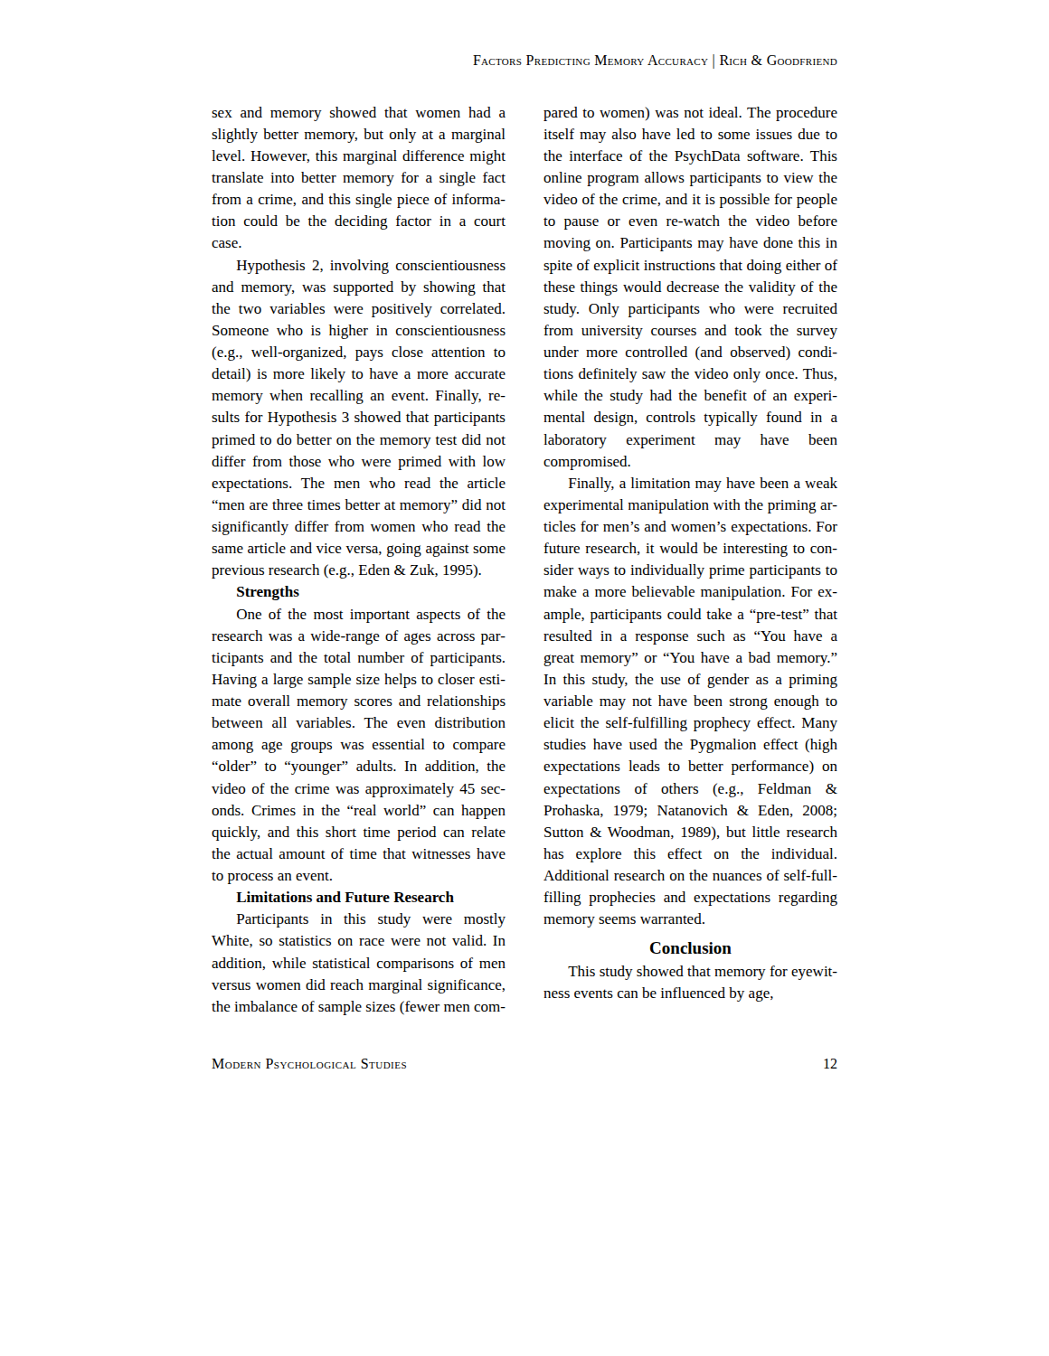Factors Predicting Memory Accuracy | Rich & Goodfriend
sex and memory showed that women had a slightly better memory, but only at a marginal level. However, this marginal difference might translate into better memory for a single fact from a crime, and this single piece of information could be the deciding factor in a court case.
Hypothesis 2, involving conscientiousness and memory, was supported by showing that the two variables were positively correlated. Someone who is higher in conscientiousness (e.g., well-organized, pays close attention to detail) is more likely to have a more accurate memory when recalling an event. Finally, results for Hypothesis 3 showed that participants primed to do better on the memory test did not differ from those who were primed with low expectations. The men who read the article “men are three times better at memory” did not significantly differ from women who read the same article and vice versa, going against some previous research (e.g., Eden & Zuk, 1995).
Strengths
One of the most important aspects of the research was a wide-range of ages across participants and the total number of participants. Having a large sample size helps to closer estimate overall memory scores and relationships between all variables. The even distribution among age groups was essential to compare “older” to “younger” adults. In addition, the video of the crime was approximately 45 seconds. Crimes in the “real world” can happen quickly, and this short time period can relate the actual amount of time that witnesses have to process an event.
Limitations and Future Research
Participants in this study were mostly White, so statistics on race were not valid. In addition, while statistical comparisons of men versus women did reach marginal significance, the imbalance of sample sizes (fewer men compared to women) was not ideal. The procedure itself may also have led to some issues due to the interface of the PsychData software. This online program allows participants to view the video of the crime, and it is possible for people to pause or even re-watch the video before moving on. Participants may have done this in spite of explicit instructions that doing either of these things would decrease the validity of the study. Only participants who were recruited from university courses and took the survey under more controlled (and observed) conditions definitely saw the video only once. Thus, while the study had the benefit of an experimental design, controls typically found in a laboratory experiment may have been compromised.
Finally, a limitation may have been a weak experimental manipulation with the priming articles for men’s and women’s expectations. For future research, it would be interesting to consider ways to individually prime participants to make a more believable manipulation. For example, participants could take a “pre-test” that resulted in a response such as “You have a great memory” or “You have a bad memory.” In this study, the use of gender as a priming variable may not have been strong enough to elicit the self-fulfilling prophecy effect. Many studies have used the Pygmalion effect (high expectations leads to better performance) on expectations of others (e.g., Feldman & Prohaska, 1979; Natanovich & Eden, 2008; Sutton & Woodman, 1989), but little research has explore this effect on the individual. Additional research on the nuances of self-fullfilling prophecies and expectations regarding memory seems warranted.
Conclusion
This study showed that memory for eyewitness events can be influenced by age,
Modern Psychological Studies 12